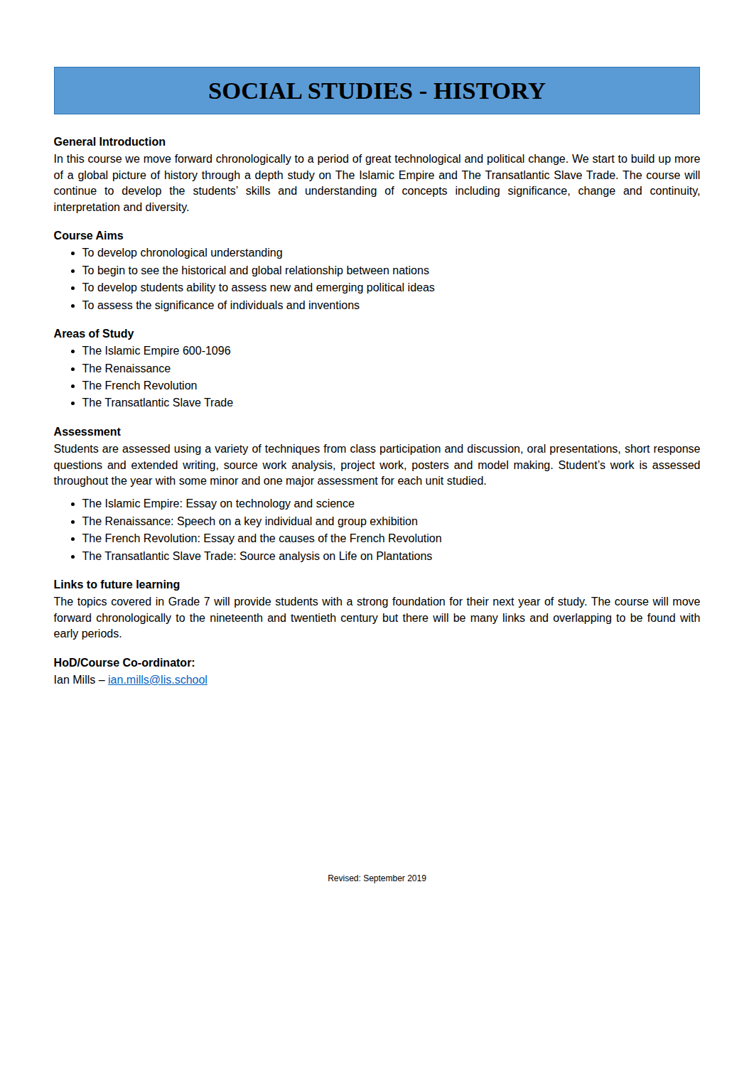SOCIAL STUDIES - HISTORY
General Introduction
In this course we move forward chronologically to a period of great technological and political change. We start to build up more of a global picture of history through a depth study on The Islamic Empire and The Transatlantic Slave Trade. The course will continue to develop the students’ skills and understanding of concepts including significance, change and continuity, interpretation and diversity.
Course Aims
To develop chronological understanding
To begin to see the historical and global relationship between nations
To develop students ability to assess new and emerging political ideas
To assess the significance of individuals and inventions
Areas of Study
The Islamic Empire 600-1096
The Renaissance
The French Revolution
The Transatlantic Slave Trade
Assessment
Students are assessed using a variety of techniques from class participation and discussion, oral presentations, short response questions and extended writing, source work analysis, project work, posters and model making. Student’s work is assessed throughout the year with some minor and one major assessment for each unit studied.
The Islamic Empire: Essay on technology and science
The Renaissance: Speech on a key individual and group exhibition
The French Revolution: Essay and the causes of the French Revolution
The Transatlantic Slave Trade: Source analysis on Life on Plantations
Links to future learning
The topics covered in Grade 7 will provide students with a strong foundation for their next year of study. The course will move forward chronologically to the nineteenth and twentieth century but there will be many links and overlapping to be found with early periods.
HoD/Course Co-ordinator:
Ian Mills – ian.mills@lis.school
Revised: September 2019